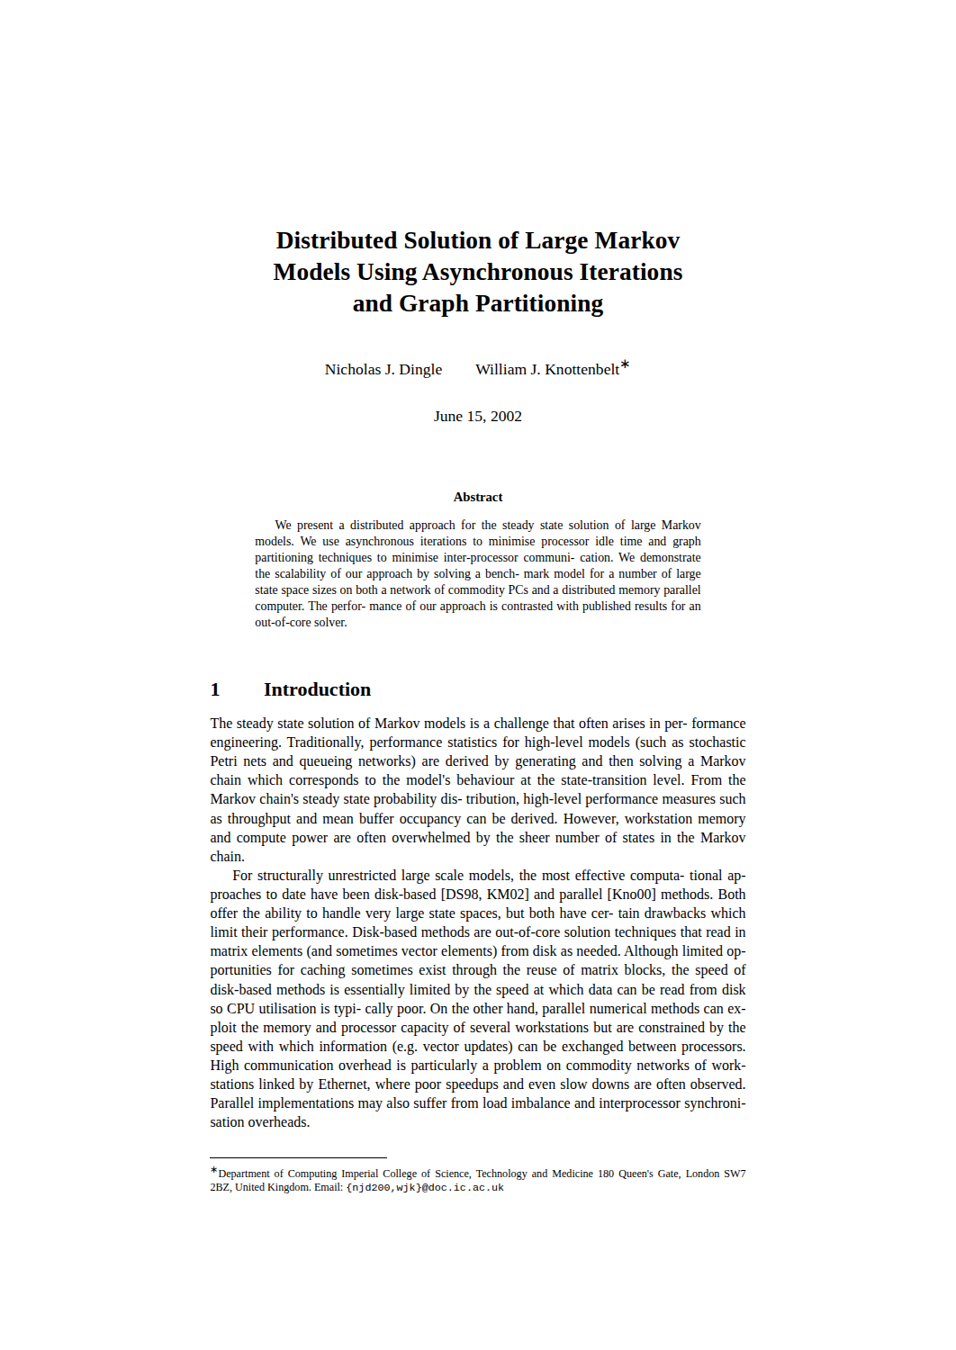Distributed Solution of Large Markov
Models Using Asynchronous Iterations
and Graph Partitioning
Nicholas J. Dingle William J. Knottenbelt∗
June 15, 2002
Abstract
We present a distributed approach for the steady state solution of large Markov models. We use asynchronous iterations to minimise processor idle time and graph partitioning techniques to minimise inter-processor communi- cation. We demonstrate the scalability of our approach by solving a bench- mark model for a number of large state space sizes on both a network of commodity PCs and a distributed memory parallel computer. The perfor- mance of our approach is contrasted with published results for an out-of-core solver.
1 Introduction
The steady state solution of Markov models is a challenge that often arises in per- formance engineering. Traditionally, performance statistics for high-level models (such as stochastic Petri nets and queueing networks) are derived by generating and then solving a Markov chain which corresponds to the model's behaviour at the state-transition level. From the Markov chain's steady state probability dis- tribution, high-level performance measures such as throughput and mean buffer occupancy can be derived. However, workstation memory and compute power are often overwhelmed by the sheer number of states in the Markov chain.
For structurally unrestricted large scale models, the most effective computa- tional approaches to date have been disk-based [DS98, KM02] and parallel [Kno00] methods. Both offer the ability to handle very large state spaces, but both have cer- tain drawbacks which limit their performance. Disk-based methods are out-of-core solution techniques that read in matrix elements (and sometimes vector elements) from disk as needed. Although limited opportunities for caching sometimes exist through the reuse of matrix blocks, the speed of disk-based methods is essentially limited by the speed at which data can be read from disk so CPU utilisation is typi- cally poor. On the other hand, parallel numerical methods can exploit the memory and processor capacity of several workstations but are constrained by the speed with which information (e.g. vector updates) can be exchanged between processors. High communication overhead is particularly a problem on commodity networks of workstations linked by Ethernet, where poor speedups and even slow downs are often observed. Parallel implementations may also suffer from load imbalance and interprocessor synchronisation overheads.
∗Department of Computing Imperial College of Science, Technology and Medicine 180 Queen's Gate, London SW7 2BZ, United Kingdom. Email: {njd200,wjk}@doc.ic.ac.uk